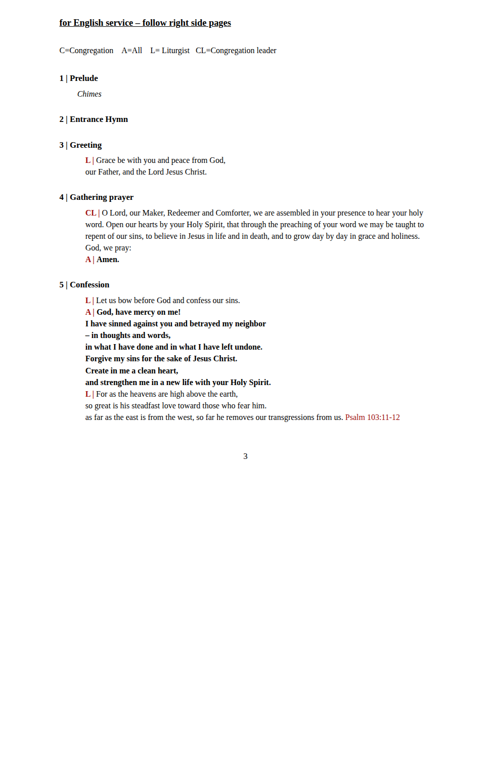for English service – follow right side pages
C=Congregation A=All L= Liturgist CL=Congregation leader
1 | Prelude
Chimes
2 | Entrance Hymn
3 | Greeting
L | Grace be with you and peace from God,
our Father, and the Lord Jesus Christ.
4 | Gathering prayer
CL | O Lord, our Maker, Redeemer and Comforter, we are assembled in your presence to hear your holy word. Open our hearts by your Holy Spirit, that through the preaching of your word we may be taught to repent of our sins, to believe in Jesus in life and in death, and to grow day by day in grace and holiness. God, we pray:
A | Amen.
5 | Confession
L | Let us bow before God and confess our sins.
A | God, have mercy on me!
I have sinned against you and betrayed my neighbor
– in thoughts and words,
in what I have done and in what I have left undone.
Forgive my sins for the sake of Jesus Christ.
Create in me a clean heart,
and strengthen me in a new life with your Holy Spirit.
L | For as the heavens are high above the earth,
so great is his steadfast love toward those who fear him.
as far as the east is from the west, so far he removes our transgressions from us. Psalm 103:11-12
3